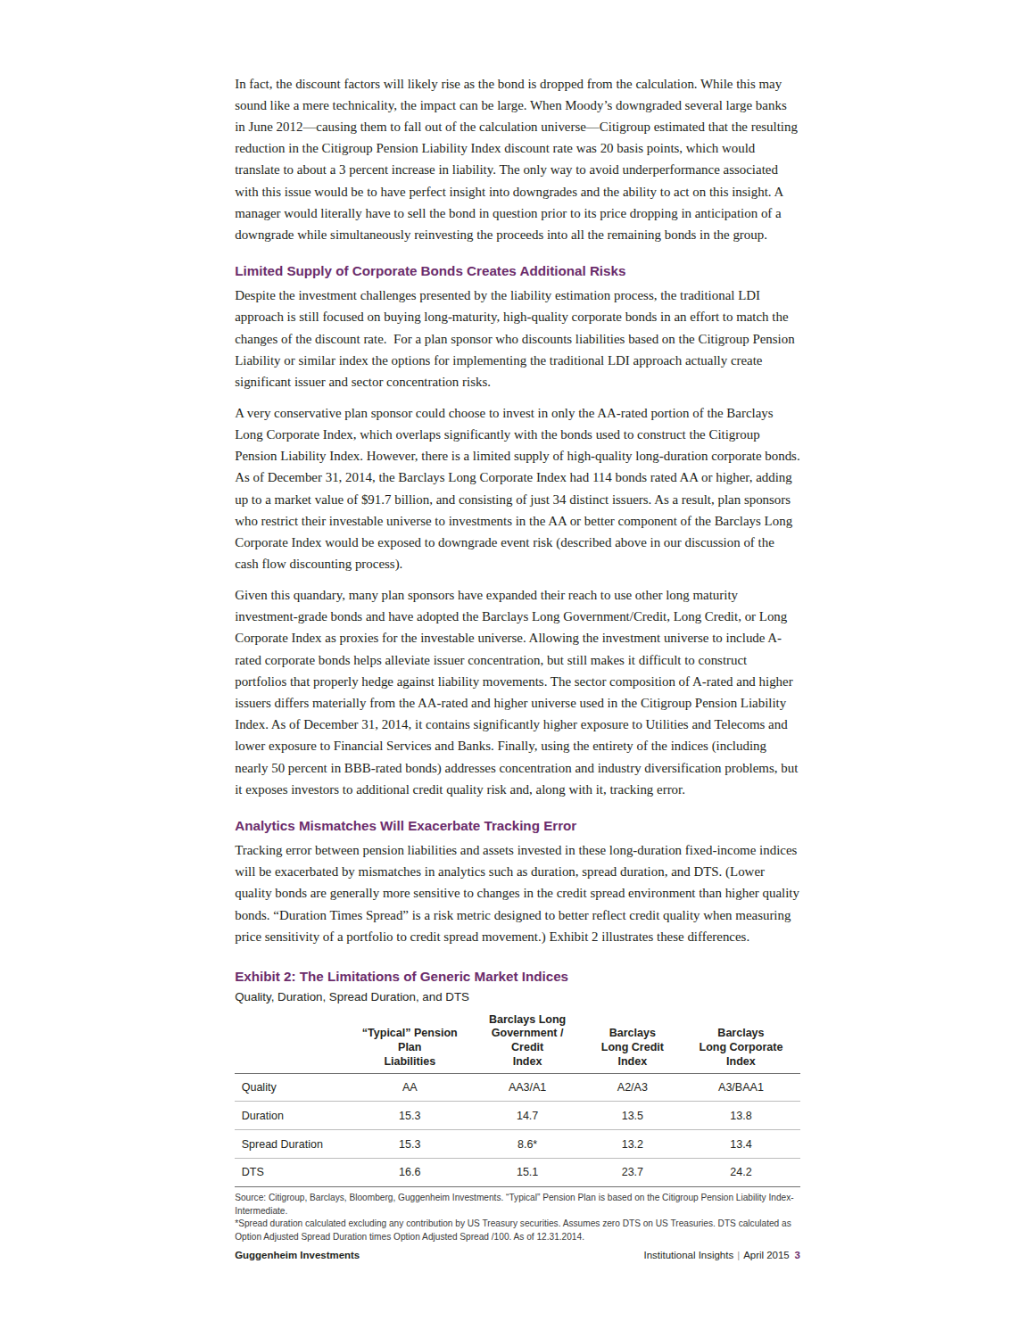In fact, the discount factors will likely rise as the bond is dropped from the calculation. While this may sound like a mere technicality, the impact can be large. When Moody’s downgraded several large banks in June 2012—causing them to fall out of the calculation universe—Citigroup estimated that the resulting reduction in the Citigroup Pension Liability Index discount rate was 20 basis points, which would translate to about a 3 percent increase in liability. The only way to avoid underperformance associated with this issue would be to have perfect insight into downgrades and the ability to act on this insight. A manager would literally have to sell the bond in question prior to its price dropping in anticipation of a downgrade while simultaneously reinvesting the proceeds into all the remaining bonds in the group.
Limited Supply of Corporate Bonds Creates Additional Risks
Despite the investment challenges presented by the liability estimation process, the traditional LDI approach is still focused on buying long-maturity, high-quality corporate bonds in an effort to match the changes of the discount rate. For a plan sponsor who discounts liabilities based on the Citigroup Pension Liability or similar index the options for implementing the traditional LDI approach actually create significant issuer and sector concentration risks.
A very conservative plan sponsor could choose to invest in only the AA-rated portion of the Barclays Long Corporate Index, which overlaps significantly with the bonds used to construct the Citigroup Pension Liability Index. However, there is a limited supply of high-quality long-duration corporate bonds. As of December 31, 2014, the Barclays Long Corporate Index had 114 bonds rated AA or higher, adding up to a market value of $91.7 billion, and consisting of just 34 distinct issuers. As a result, plan sponsors who restrict their investable universe to investments in the AA or better component of the Barclays Long Corporate Index would be exposed to downgrade event risk (described above in our discussion of the cash flow discounting process).
Given this quandary, many plan sponsors have expanded their reach to use other long maturity investment-grade bonds and have adopted the Barclays Long Government/Credit, Long Credit, or Long Corporate Index as proxies for the investable universe. Allowing the investment universe to include A-rated corporate bonds helps alleviate issuer concentration, but still makes it difficult to construct portfolios that properly hedge against liability movements. The sector composition of A-rated and higher issuers differs materially from the AA-rated and higher universe used in the Citigroup Pension Liability Index. As of December 31, 2014, it contains significantly higher exposure to Utilities and Telecoms and lower exposure to Financial Services and Banks. Finally, using the entirety of the indices (including nearly 50 percent in BBB-rated bonds) addresses concentration and industry diversification problems, but it exposes investors to additional credit quality risk and, along with it, tracking error.
Analytics Mismatches Will Exacerbate Tracking Error
Tracking error between pension liabilities and assets invested in these long-duration fixed-income indices will be exacerbated by mismatches in analytics such as duration, spread duration, and DTS. (Lower quality bonds are generally more sensitive to changes in the credit spread environment than higher quality bonds. “Duration Times Spread” is a risk metric designed to better reflect credit quality when measuring price sensitivity of a portfolio to credit spread movement.) Exhibit 2 illustrates these differences.
Exhibit 2: The Limitations of Generic Market Indices
Quality, Duration, Spread Duration, and DTS
| | “Typical” Pension Plan Liabilities | Barclays Long Government / Credit Index | Barclays Long Credit Index | Barclays Long Corporate Index |
| --- | --- | --- | --- | --- |
| Quality | AA | AA3/A1 | A2/A3 | A3/BAA1 |
| Duration | 15.3 | 14.7 | 13.5 | 13.8 |
| Spread Duration | 15.3 | 8.6* | 13.2 | 13.4 |
| DTS | 16.6 | 15.1 | 23.7 | 24.2 |
Source: Citigroup, Barclays, Bloomberg, Guggenheim Investments. “Typical” Pension Plan is based on the Citigroup Pension Liability Index-Intermediate.
*Spread duration calculated excluding any contribution by US Treasury securities. Assumes zero DTS on US Treasuries. DTS calculated as Option Adjusted Spread Duration times Option Adjusted Spread /100. As of 12.31.2014.
Guggenheim Investments
Institutional Insights|April 20153